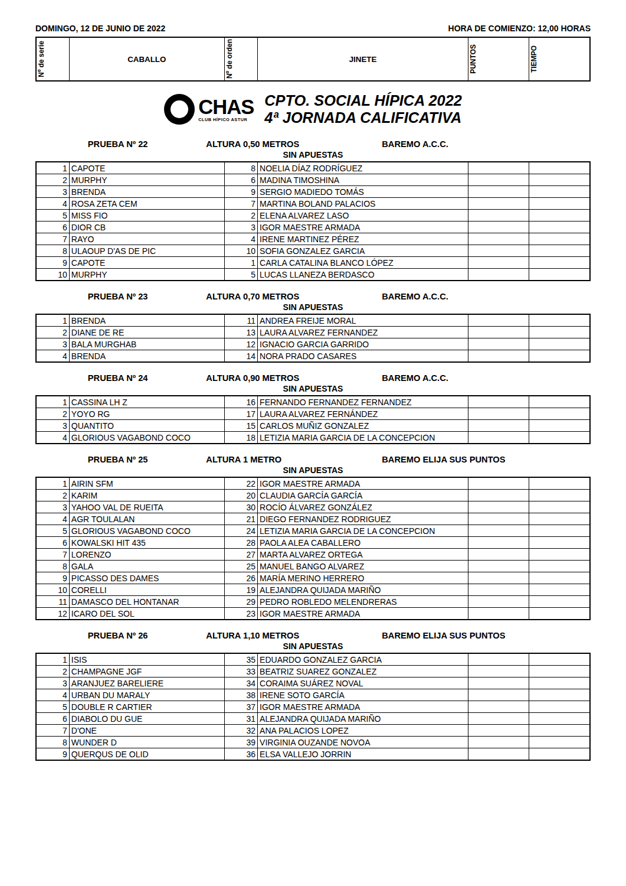DOMINGO, 12 DE JUNIO DE 2022 HORA DE COMIENZO: 12,00 HORAS
| Nº de serie | CABALLO | Nº de orden | JINETE | PUNTOS | TIEMPO |
CHAS
CLUB HÍPICO ASTUR
CPTO. SOCIAL HÍPICA 2022
4ª JORNADA CALIFICATIVA
PRUEBA Nº 22
ALTURA 0,50 METROS
BAREMO A.C.C.
SIN APUESTAS
| 1 | CAPOTE | 8 | NOELIA DÍAZ RODRÍGUEZ | | |
| 2 | MURPHY | 6 | MADINA TIMOSHINA | | |
| 3 | BRENDA | 9 | SERGIO MADIEDO TOMÁS | | |
| 4 | ROSA ZETA CEM | 7 | MARTINA BOLAND PALACIOS | | |
| 5 | MISS FIO | 2 | ELENA ALVAREZ LASO | | |
| 6 | DIOR CB | 3 | IGOR MAESTRE ARMADA | | |
| 7 | RAYO | 4 | IRENE MARTINEZ PÉREZ | | |
| 8 | ULAOUP D'AS DE PIC | 10 | SOFIA GONZALEZ GARCIA | | |
| 9 | CAPOTE | 1 | CARLA CATALINA BLANCO LÓPEZ | | |
| 10 | MURPHY | 5 | LUCAS LLANEZA BERDASCO | | |
PRUEBA Nº 23
ALTURA 0,70 METROS
BAREMO A.C.C.
SIN APUESTAS
| 1 | BRENDA | 11 | ANDREA FREIJE MORAL | | |
| 2 | DIANE DE RE | 13 | LAURA ALVAREZ FERNANDEZ | | |
| 3 | BALA MURGHAB | 12 | IGNACIO GARCIA GARRIDO | | |
| 4 | BRENDA | 14 | NORA PRADO CASARES | | |
PRUEBA Nº 24
ALTURA 0,90 METROS
BAREMO A.C.C.
SIN APUESTAS
| 1 | CASSINA LH Z | 16 | FERNANDO FERNANDEZ FERNANDEZ | | |
| 2 | YOYO RG | 17 | LAURA ALVAREZ FERNÁNDEZ | | |
| 3 | QUANTITO | 15 | CARLOS MUÑIZ GONZALEZ | | |
| 4 | GLORIOUS VAGABOND COCO | 18 | LETIZIA MARIA GARCIA DE LA CONCEPCION | | |
PRUEBA Nº 25
ALTURA 1 METRO
BAREMO ELIJA SUS PUNTOS
SIN APUESTAS
| 1 | AIRIN SFM | 22 | IGOR MAESTRE ARMADA | | |
| 2 | KARIM | 20 | CLAUDIA GARCÍA GARCÍA | | |
| 3 | YAHOO VAL DE RUEITA | 30 | ROCÍO ÁLVAREZ GONZÁLEZ | | |
| 4 | AGR TOULALAN | 21 | DIEGO FERNANDEZ RODRIGUEZ | | |
| 5 | GLORIOUS VAGABOND COCO | 24 | LETIZIA MARIA GARCIA DE LA CONCEPCION | | |
| 6 | KOWALSKI HIT 435 | 28 | PAOLA ALEA CABALLERO | | |
| 7 | LORENZO | 27 | MARTA ALVAREZ ORTEGA | | |
| 8 | GALA | 25 | MANUEL BANGO ALVAREZ | | |
| 9 | PICASSO DES DAMES | 26 | MARÍA MERINO HERRERO | | |
| 10 | CORELLI | 19 | ALEJANDRA QUIJADA MARIÑO | | |
| 11 | DAMASCO DEL HONTANAR | 29 | PEDRO ROBLEDO MELENDRERAS | | |
| 12 | ICARO DEL SOL | 23 | IGOR MAESTRE ARMADA | | |
PRUEBA Nº 26
ALTURA 1,10 METROS
BAREMO ELIJA SUS PUNTOS
SIN APUESTAS
| 1 | ISIS | 35 | EDUARDO GONZALEZ GARCIA | | |
| 2 | CHAMPAGNE JGF | 33 | BEATRIZ SUAREZ GONZALEZ | | |
| 3 | ARANJUEZ BARELIERE | 34 | CORAIMA SUÁREZ NOVAL | | |
| 4 | URBAN DU MARALY | 38 | IRENE SOTO GARCÍA | | |
| 5 | DOUBLE R CARTIER | 37 | IGOR MAESTRE ARMADA | | |
| 6 | DIABOLO DU GUE | 31 | ALEJANDRA QUIJADA MARIÑO | | |
| 7 | D'ONE | 32 | ANA PALACIOS LOPEZ | | |
| 8 | WUNDER D | 39 | VIRGINIA OUZANDE NOVOA | | |
| 9 | QUERQUS DE OLID | 36 | ELSA VALLEJO JORRIN | | |